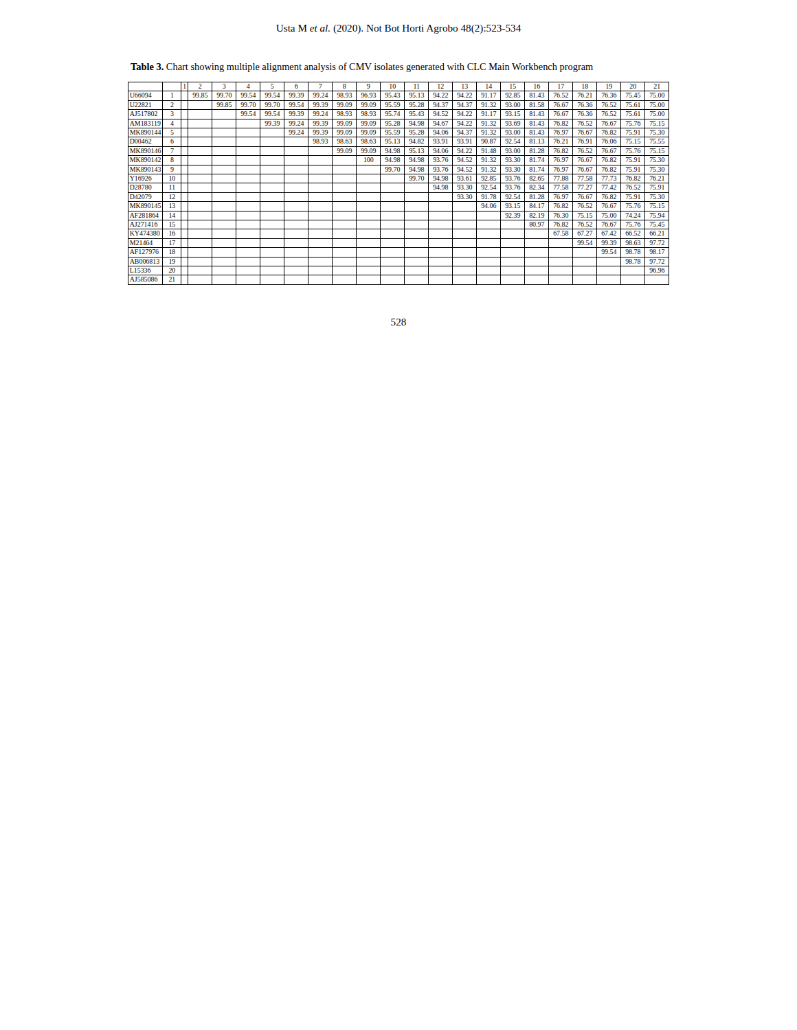Usta M et al. (2020). Not Bot Horti Agrobo 48(2):523-534
Table 3. Chart showing multiple alignment analysis of CMV isolates generated with CLC Main Workbench program
| | | 1 | 2 | 3 | 4 | 5 | 6 | 7 | 8 | 9 | 10 | 11 | 12 | 13 | 14 | 15 | 16 | 17 | 18 | 19 | 20 | 21 |
| --- | --- | --- | --- | --- | --- | --- | --- | --- | --- | --- | --- | --- | --- | --- | --- | --- | --- | --- | --- | --- | --- | --- |
| U66094 | 1 | | 99.85 | 99.70 | 99.54 | 99.54 | 99.39 | 99.24 | 98.93 | 96.93 | 95.43 | 95.13 | 94.22 | 94.22 | 91.17 | 92.85 | 81.43 | 76.52 | 76.21 | 76.36 | 75.45 | 75.00 |
| U22821 | 2 | | | 99.85 | 99.70 | 99.70 | 99.54 | 99.39 | 99.09 | 99.09 | 95.59 | 95.28 | 94.37 | 94.37 | 91.32 | 93.00 | 81.58 | 76.67 | 76.36 | 76.52 | 75.61 | 75.00 |
| AJ517802 | 3 | | | | 99.54 | 99.54 | 99.39 | 99.24 | 98.93 | 98.93 | 95.74 | 95.43 | 94.52 | 94.22 | 91.17 | 93.15 | 81.43 | 76.67 | 76.36 | 76.52 | 75.61 | 75.00 |
| AM183119 | 4 | | | | | 99.39 | 99.24 | 99.39 | 99.09 | 99.09 | 95.28 | 94.98 | 94.67 | 94.22 | 91.32 | 93.69 | 81.43 | 76.82 | 76.52 | 76.67 | 75.76 | 75.15 |
| MK890144 | 5 | | | | | | 99.24 | 99.39 | 99.09 | 99.09 | 95.59 | 95.28 | 94.06 | 94.37 | 91.32 | 93.00 | 81.43 | 76.97 | 76.67 | 76.82 | 75.91 | 75.30 |
| D00462 | 6 | | | | | | | 98.93 | 98.63 | 98.63 | 95.13 | 94.82 | 93.91 | 93.91 | 90.87 | 92.54 | 81.13 | 76.21 | 76.91 | 76.06 | 75.15 | 75.55 |
| MK890146 | 7 | | | | | | | | 99.09 | 99.09 | 94.98 | 95.13 | 94.06 | 94.22 | 91.48 | 93.00 | 81.28 | 76.82 | 76.52 | 76.67 | 75.76 | 75.15 |
| MK890142 | 8 | | | | | | | | | 100 | 94.98 | 94.98 | 93.76 | 94.52 | 91.32 | 93.30 | 81.74 | 76.97 | 76.67 | 76.82 | 75.91 | 75.30 |
| MK890143 | 9 | | | | | | | | | | 99.70 | 94.98 | 93.76 | 94.52 | 91.32 | 93.30 | 81.74 | 76.97 | 76.67 | 76.82 | 75.91 | 75.30 |
| Y16926 | 10 | | | | | | | | | | | 99.70 | 94.98 | 93.61 | 92.85 | 93.76 | 82.65 | 77.88 | 77.58 | 77.73 | 76.82 | 76.21 |
| D28780 | 11 | | | | | | | | | | | | 94.98 | 93.30 | 92.54 | 93.76 | 82.34 | 77.58 | 77.27 | 77.42 | 76.52 | 75.91 |
| D42079 | 12 | | | | | | | | | | | | | 93.30 | 91.78 | 92.54 | 81.28 | 76.97 | 76.67 | 76.82 | 75.91 | 75.30 |
| MK890145 | 13 | | | | | | | | | | | | | | 94.06 | 93.15 | 84.17 | 76.82 | 76.52 | 76.67 | 75.76 | 75.15 |
| AF281864 | 14 | | | | | | | | | | | | | | | 92.39 | 82.19 | 76.30 | 75.15 | 75.00 | 74.24 | 75.94 |
| AJ271416 | 15 | | | | | | | | | | | | | | | | 80.97 | 76.82 | 76.52 | 76.67 | 75.76 | 75.45 |
| KY474380 | 16 | | | | | | | | | | | | | | | | | 67.58 | 67.27 | 67.42 | 66.52 | 66.21 |
| M21464 | 17 | | | | | | | | | | | | | | | | | | 99.54 | 99.39 | 98.63 | 97.72 |
| AF127976 | 18 | | | | | | | | | | | | | | | | | | | 99.54 | 98.78 | 98.17 |
| AB006813 | 19 | | | | | | | | | | | | | | | | | | | | 98.78 | 97.72 |
| L15336 | 20 | | | | | | | | | | | | | | | | | | | | | 96.96 |
| AJ585086 | 21 | | | | | | | | | | | | | | | | | | | | | |
528